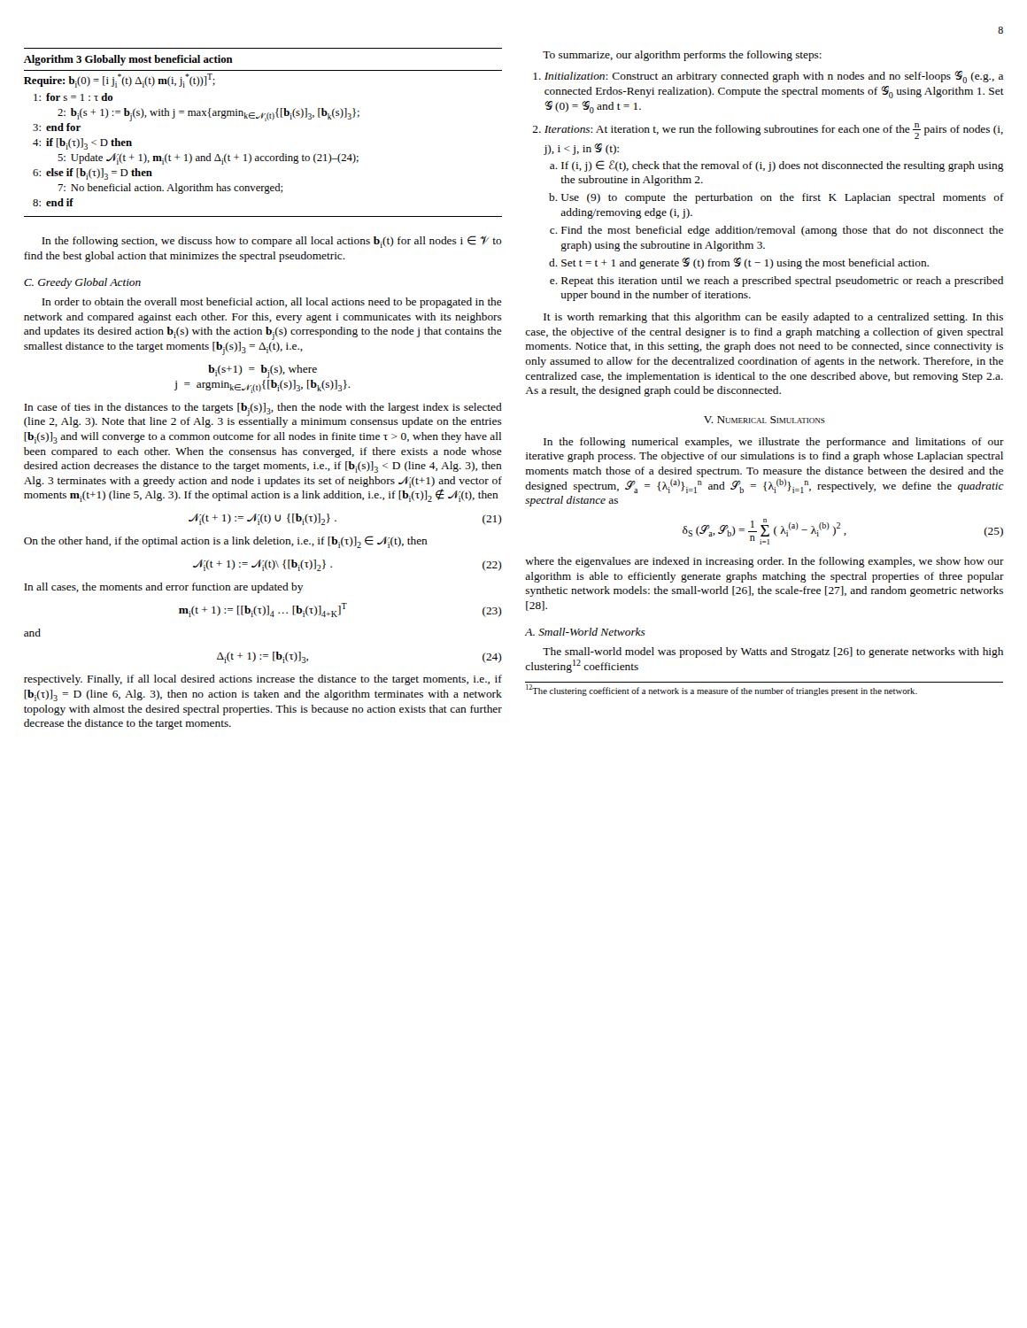8
Algorithm 3 Globally most beneficial action
Require: bi(0) = [i ji*(t) Δi(t) m(i, ji*(t))]T;
for s = 1 : τ do
bi(s + 1) := bj(s), with j = max{argmink∈𝒩i(t){[bi(s)]3, [bk(s)]3};
end for
if [bi(τ)]3 < D then
Update 𝒩i(t + 1), mi(t + 1) and Δi(t + 1) according to (21)–(24);
else if [bi(τ)]3 = D then
No beneficial action. Algorithm has converged;
end if
In the following section, we discuss how to compare all local actions bi(t) for all nodes i ∈ 𝒱 to find the best global action that minimizes the spectral pseudometric.
C. Greedy Global Action
In order to obtain the overall most beneficial action, all local actions need to be propagated in the network and compared against each other. For this, every agent i communicates with its neighbors and updates its desired action bi(s) with the action bj(s) corresponding to the node j that contains the smallest distance to the target moments [bj(s)]3 = Δi(t), i.e.,
bi(s+1) = bj(s), where
j = argmink∈𝒩i(t){[bi(s)]3, [bk(s)]3}.
In case of ties in the distances to the targets [bj(s)]3, then the node with the largest index is selected (line 2, Alg. 3). Note that line 2 of Alg. 3 is essentially a minimum consensus update on the entries [bi(s)]3 and will converge to a common outcome for all nodes in finite time τ > 0, when they have all been compared to each other. When the consensus has converged, if there exists a node whose desired action decreases the distance to the target moments, i.e., if [bi(s)]3 < D (line 4, Alg. 3), then Alg. 3 terminates with a greedy action and node i updates its set of neighbors 𝒩i(t+1) and vector of moments mi(t+1) (line 5, Alg. 3). If the optimal action is a link addition, i.e., if [bi(τ)]2 ∉ 𝒩i(t), then
𝒩i(t + 1) := 𝒩i(t) ∪ {[bi(τ)]2} . (21)
On the other hand, if the optimal action is a link deletion, i.e., if [bi(τ)]2 ∈ 𝒩i(t), then
𝒩i(t + 1) := 𝒩i(t)\ {[bi(τ)]2} . (22)
In all cases, the moments and error function are updated by
mi(t + 1) := [[bi(τ)]4 … [bi(τ)]4+K]T (23)
and
Δi(t + 1) := [bi(τ)]3, (24)
respectively. Finally, if all local desired actions increase the distance to the target moments, i.e., if [bi(τ)]3 = D (line 6, Alg. 3), then no action is taken and the algorithm terminates with a network topology with almost the desired spectral properties. This is because no action exists that can further decrease the distance to the target moments.
To summarize, our algorithm performs the following steps:
Initialization: Construct an arbitrary connected graph with n nodes and no self-loops 𝒢0 (e.g., a connected Erdos-Renyi realization). Compute the spectral moments of 𝒢0 using Algorithm 1. Set 𝒢 (0) = 𝒢0 and t = 1.
Iterations: At iteration t, we run the following subroutines for each one of the n 2 pairs of nodes (i, j), i < j, in 𝒢 (t):
If (i, j) ∈ ℰ(t), check that the removal of (i, j) does not disconnected the resulting graph using the subroutine in Algorithm 2.
Use (9) to compute the perturbation on the first K Laplacian spectral moments of adding/removing edge (i, j).
Find the most beneficial edge addition/removal (among those that do not disconnect the graph) using the subroutine in Algorithm 3.
Set t = t + 1 and generate 𝒢 (t) from 𝒢 (t − 1) using the most beneficial action.
Repeat this iteration until we reach a prescribed spectral pseudometric or reach a prescribed upper bound in the number of iterations.
It is worth remarking that this algorithm can be easily adapted to a centralized setting. In this case, the objective of the central designer is to find a graph matching a collection of given spectral moments. Notice that, in this setting, the graph does not need to be connected, since connectivity is only assumed to allow for the decentralized coordination of agents in the network. Therefore, in the centralized case, the implementation is identical to the one described above, but removing Step 2.a. As a result, the designed graph could be disconnected.
V. Numerical Simulations
In the following numerical examples, we illustrate the performance and limitations of our iterative graph process. The objective of our simulations is to find a graph whose Laplacian spectral moments match those of a desired spectrum. To measure the distance between the desired and the designed spectrum, 𝒮a = {λi(a)}i=1n and 𝒮b = {λi(b)}i=1n, respectively, we define the quadratic spectral distance as
δS (𝒮a, 𝒮b) = 1 n nΣi=1 ( λi(a) − λi(b) )2 , (25)
where the eigenvalues are indexed in increasing order. In the following examples, we show how our algorithm is able to efficiently generate graphs matching the spectral properties of three popular synthetic network models: the small-world [26], the scale-free [27], and random geometric networks [28].
A. Small-World Networks
The small-world model was proposed by Watts and Strogatz [26] to generate networks with high clustering12 coefficients
12The clustering coefficient of a network is a measure of the number of triangles present in the network.